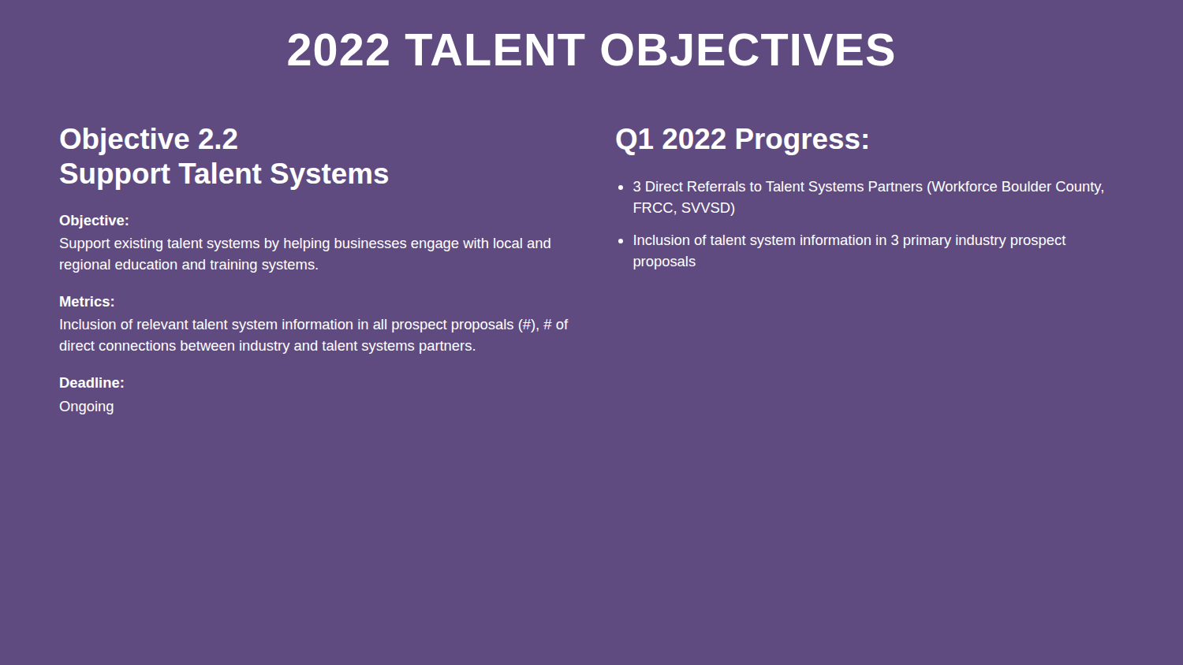2022 TALENT OBJECTIVES
Objective 2.2
Support Talent Systems
Objective:
Support existing talent systems by helping businesses engage with local and regional education and training systems.
Metrics:
Inclusion of relevant talent system information in all prospect proposals (#), # of direct connections between industry and talent systems partners.
Deadline:
Ongoing
Q1 2022 Progress:
3 Direct Referrals to Talent Systems Partners (Workforce Boulder County, FRCC, SVVSD)
Inclusion of talent system information in 3 primary industry prospect proposals